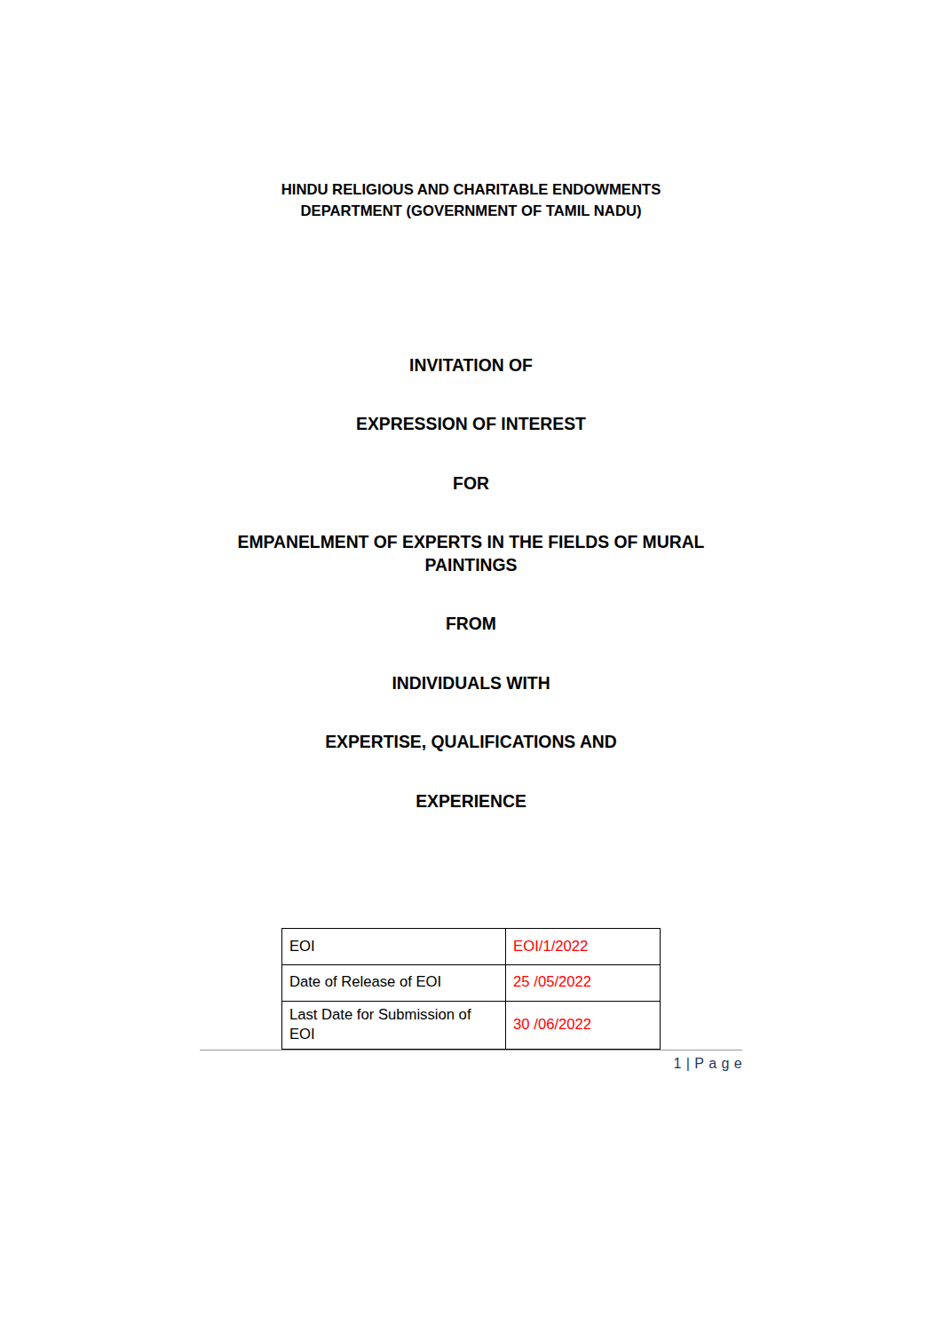HINDU RELIGIOUS AND CHARITABLE ENDOWMENTS
DEPARTMENT (GOVERNMENT OF TAMIL NADU)
INVITATION OF
EXPRESSION OF INTEREST
FOR
EMPANELMENT OF EXPERTS IN THE FIELDS OF MURAL PAINTINGS
FROM
INDIVIDUALS WITH
EXPERTISE, QUALIFICATIONS AND
EXPERIENCE
| EOI | EOI/1/2022 |
| Date of Release of EOI | 25 /05/2022 |
| Last Date for Submission of EOI | 30 /06/2022 |
1 | P a g e